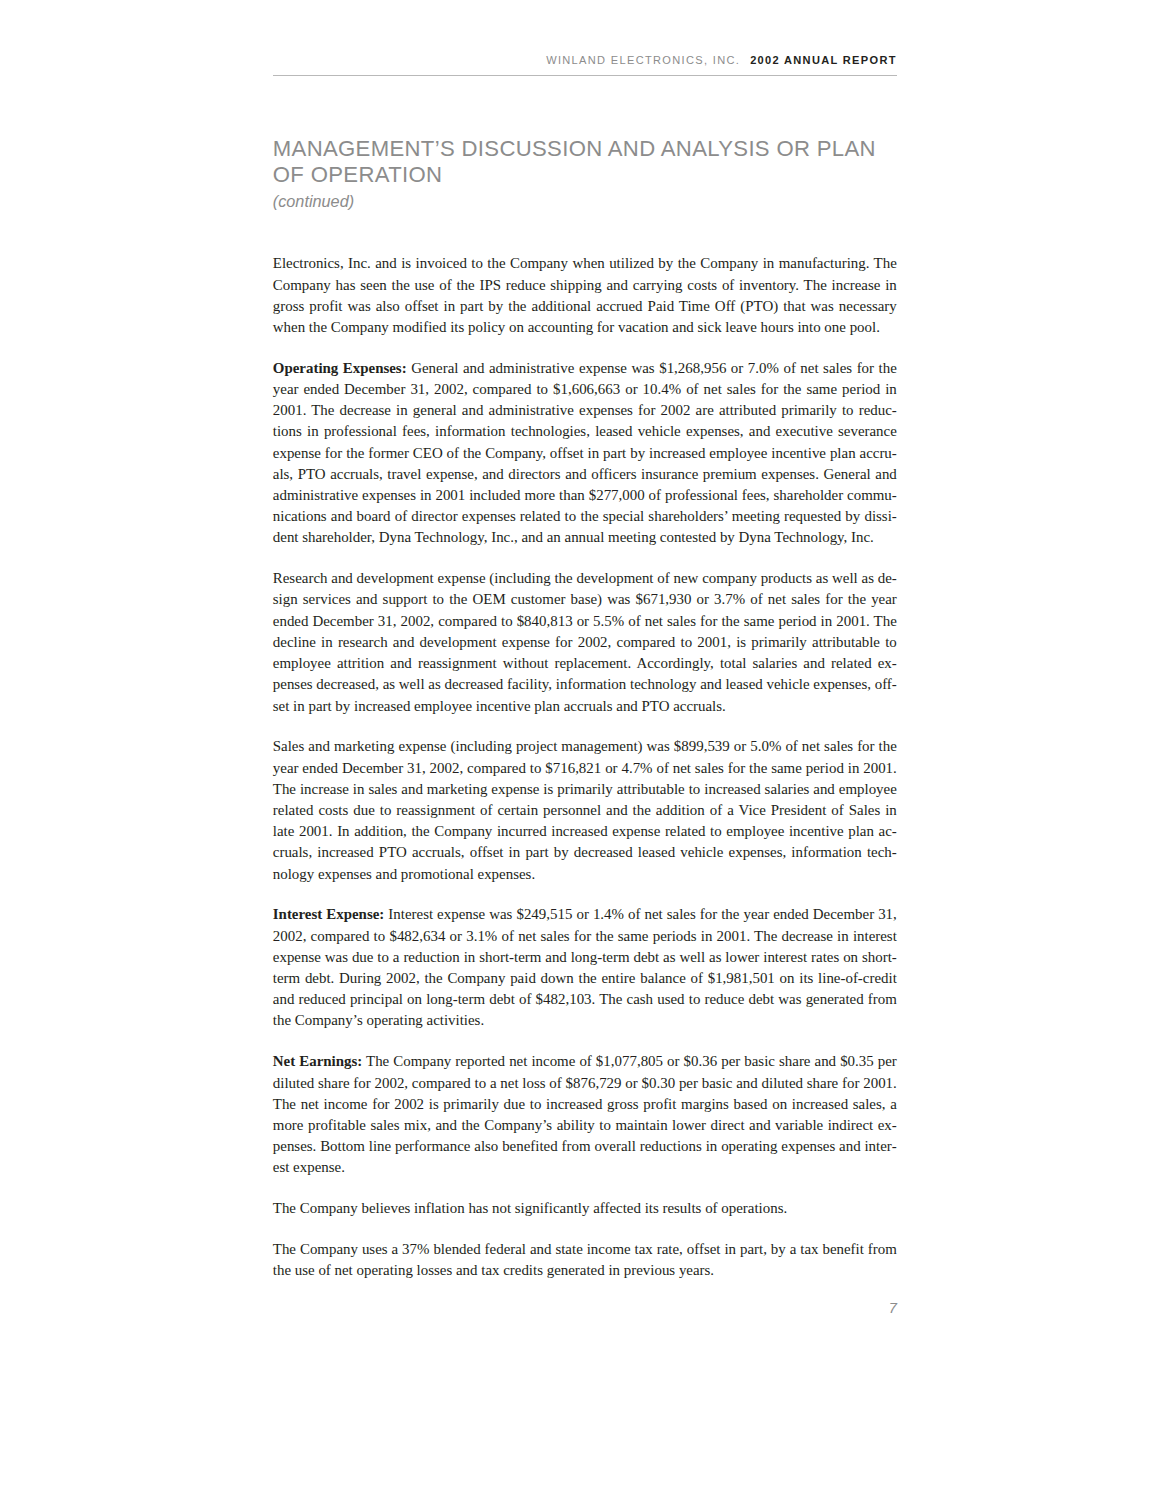WINLAND ELECTRONICS, INC. 2002 ANNUAL REPORT
MANAGEMENT’S DISCUSSION AND ANALYSIS OR PLAN OF OPERATION
(continued)
Electronics, Inc. and is invoiced to the Company when utilized by the Company in manufacturing. The Company has seen the use of the IPS reduce shipping and carrying costs of inventory. The increase in gross profit was also offset in part by the additional accrued Paid Time Off (PTO) that was necessary when the Company modified its policy on accounting for vacation and sick leave hours into one pool.
Operating Expenses: General and administrative expense was $1,268,956 or 7.0% of net sales for the year ended December 31, 2002, compared to $1,606,663 or 10.4% of net sales for the same period in 2001. The decrease in general and administrative expenses for 2002 are attributed primarily to reductions in professional fees, information technologies, leased vehicle expenses, and executive severance expense for the former CEO of the Company, offset in part by increased employee incentive plan accruals, PTO accruals, travel expense, and directors and officers insurance premium expenses. General and administrative expenses in 2001 included more than $277,000 of professional fees, shareholder communications and board of director expenses related to the special shareholders’ meeting requested by dissident shareholder, Dyna Technology, Inc., and an annual meeting contested by Dyna Technology, Inc.
Research and development expense (including the development of new company products as well as design services and support to the OEM customer base) was $671,930 or 3.7% of net sales for the year ended December 31, 2002, compared to $840,813 or 5.5% of net sales for the same period in 2001. The decline in research and development expense for 2002, compared to 2001, is primarily attributable to employee attrition and reassignment without replacement. Accordingly, total salaries and related expenses decreased, as well as decreased facility, information technology and leased vehicle expenses, offset in part by increased employee incentive plan accruals and PTO accruals.
Sales and marketing expense (including project management) was $899,539 or 5.0% of net sales for the year ended December 31, 2002, compared to $716,821 or 4.7% of net sales for the same period in 2001. The increase in sales and marketing expense is primarily attributable to increased salaries and employee related costs due to reassignment of certain personnel and the addition of a Vice President of Sales in late 2001. In addition, the Company incurred increased expense related to employee incentive plan accruals, increased PTO accruals, offset in part by decreased leased vehicle expenses, information technology expenses and promotional expenses.
Interest Expense: Interest expense was $249,515 or 1.4% of net sales for the year ended December 31, 2002, compared to $482,634 or 3.1% of net sales for the same periods in 2001. The decrease in interest expense was due to a reduction in short-term and long-term debt as well as lower interest rates on short-term debt. During 2002, the Company paid down the entire balance of $1,981,501 on its line-of-credit and reduced principal on long-term debt of $482,103. The cash used to reduce debt was generated from the Company’s operating activities.
Net Earnings: The Company reported net income of $1,077,805 or $0.36 per basic share and $0.35 per diluted share for 2002, compared to a net loss of $876,729 or $0.30 per basic and diluted share for 2001. The net income for 2002 is primarily due to increased gross profit margins based on increased sales, a more profitable sales mix, and the Company’s ability to maintain lower direct and variable indirect expenses. Bottom line performance also benefited from overall reductions in operating expenses and interest expense.
The Company believes inflation has not significantly affected its results of operations.
The Company uses a 37% blended federal and state income tax rate, offset in part, by a tax benefit from the use of net operating losses and tax credits generated in previous years.
7